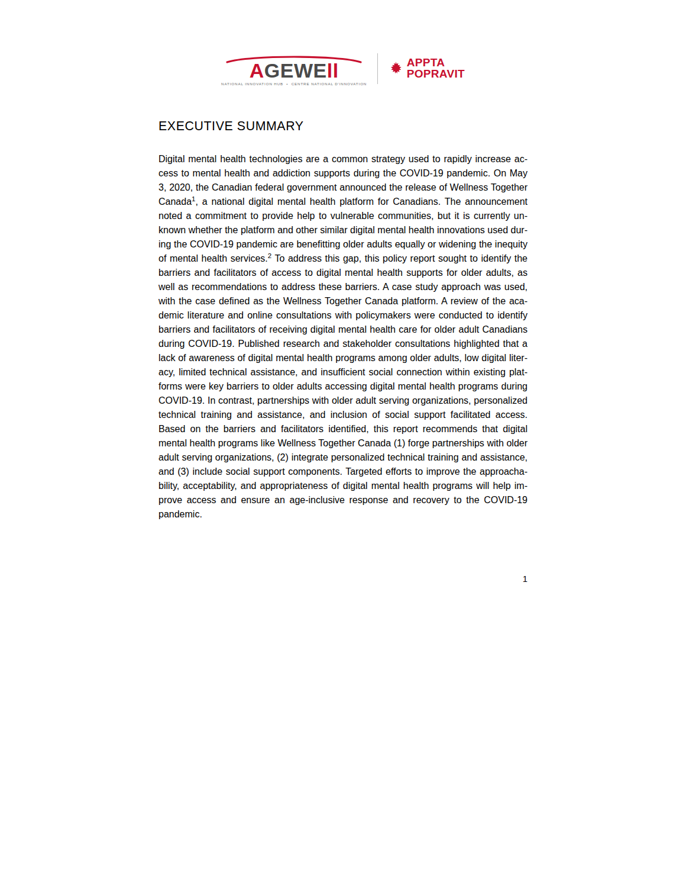AGEWEll
NATIONAL INNOVATION HUB • CENTRE NATIONAL D'INNOVATION
APPTA
POPRAVIT
EXECUTIVE SUMMARY
Digital mental health technologies are a common strategy used to rapidly increase access to mental health and addiction supports during the COVID-19 pandemic. On May 3, 2020, the Canadian federal government announced the release of Wellness Together Canada1, a national digital mental health platform for Canadians. The announcement noted a commitment to provide help to vulnerable communities, but it is currently unknown whether the platform and other similar digital mental health innovations used during the COVID-19 pandemic are benefitting older adults equally or widening the inequity of mental health services.2 To address this gap, this policy report sought to identify the barriers and facilitators of access to digital mental health supports for older adults, as well as recommendations to address these barriers. A case study approach was used, with the case defined as the Wellness Together Canada platform. A review of the academic literature and online consultations with policymakers were conducted to identify barriers and facilitators of receiving digital mental health care for older adult Canadians during COVID-19. Published research and stakeholder consultations highlighted that a lack of awareness of digital mental health programs among older adults, low digital literacy, limited technical assistance, and insufficient social connection within existing platforms were key barriers to older adults accessing digital mental health programs during COVID-19. In contrast, partnerships with older adult serving organizations, personalized technical training and assistance, and inclusion of social support facilitated access. Based on the barriers and facilitators identified, this report recommends that digital mental health programs like Wellness Together Canada (1) forge partnerships with older adult serving organizations, (2) integrate personalized technical training and assistance, and (3) include social support components. Targeted efforts to improve the approachability, acceptability, and appropriateness of digital mental health programs will help improve access and ensure an age-inclusive response and recovery to the COVID-19 pandemic.
1